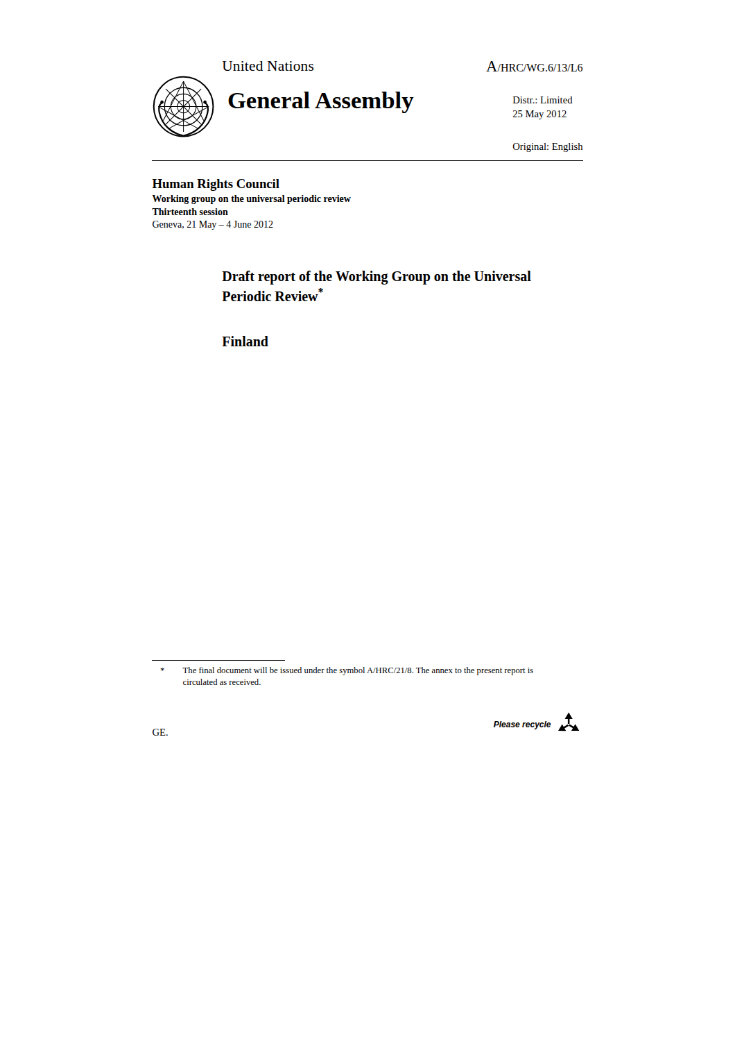United Nations
A/HRC/WG.6/13/L6
General Assembly
Distr.: Limited
25 May 2012
Original: English
Human Rights Council
Working group on the universal periodic review
Thirteenth session
Geneva, 21 May – 4 June 2012
Draft report of the Working Group on the Universal Periodic Review*
Finland
*
The final document will be issued under the symbol A/HRC/21/8. The annex to the present report is circulated as received.
GE.
Please recycle